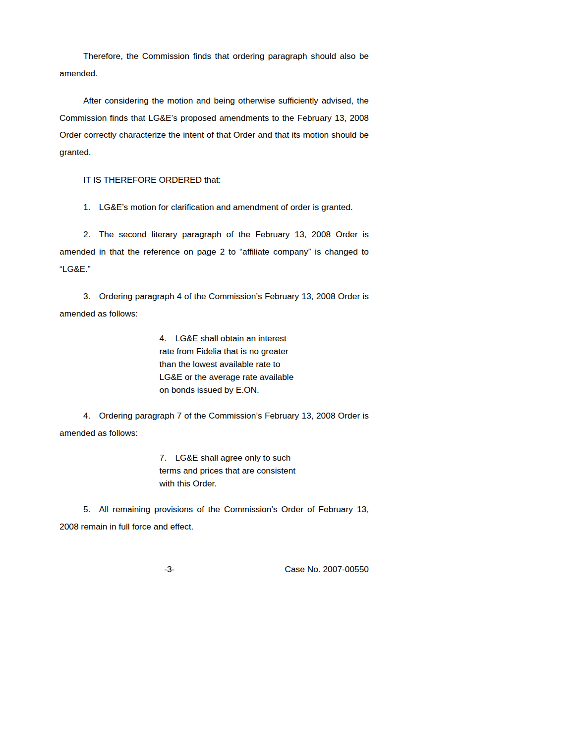Therefore, the Commission finds that ordering paragraph should also be amended.
After considering the motion and being otherwise sufficiently advised, the Commission finds that LG&E’s proposed amendments to the February 13, 2008 Order correctly characterize the intent of that Order and that its motion should be granted.
IT IS THEREFORE ORDERED that:
1. LG&E’s motion for clarification and amendment of order is granted.
2. The second literary paragraph of the February 13, 2008 Order is amended in that the reference on page 2 to “affiliate company” is changed to “LG&E.”
3. Ordering paragraph 4 of the Commission’s February 13, 2008 Order is amended as follows:
4. LG&E shall obtain an interest rate from Fidelia that is no greater than the lowest available rate to LG&E or the average rate available on bonds issued by E.ON.
4. Ordering paragraph 7 of the Commission’s February 13, 2008 Order is amended as follows:
7. LG&E shall agree only to such terms and prices that are consistent with this Order.
5. All remaining provisions of the Commission’s Order of February 13, 2008 remain in full force and effect.
-3- Case No. 2007-00550